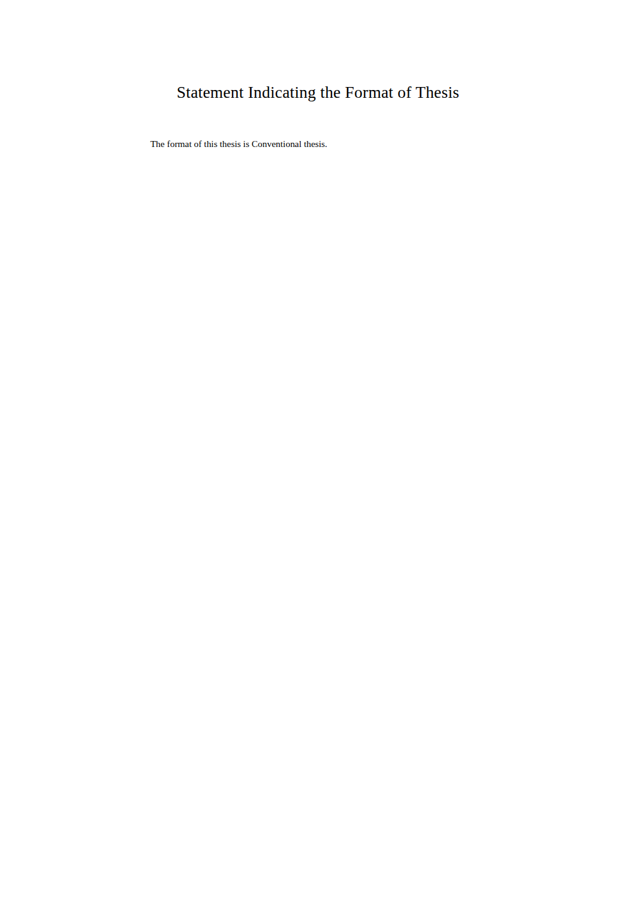Statement Indicating the Format of Thesis
The format of this thesis is Conventional thesis.